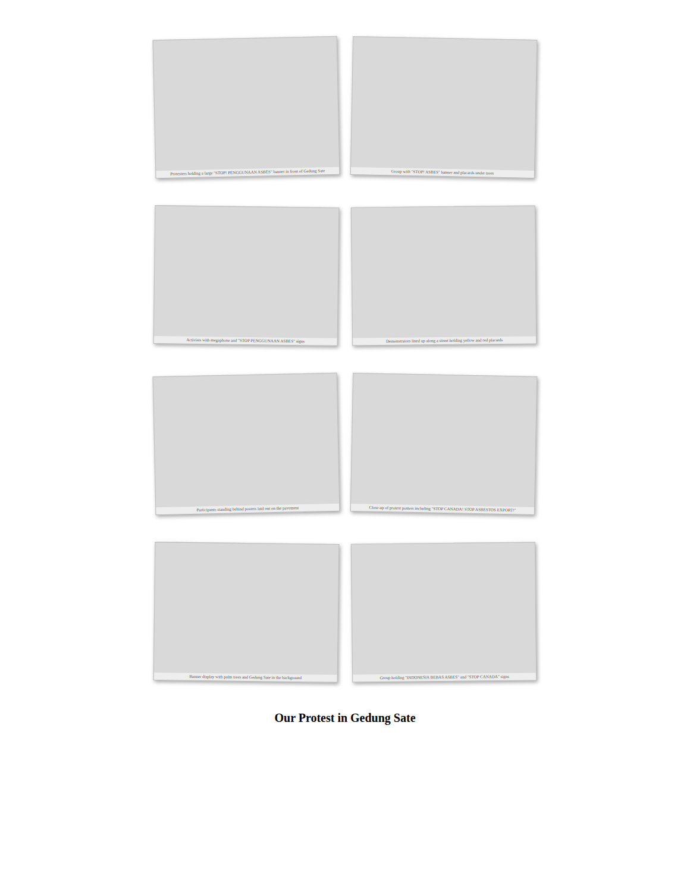Our Protest in Gedung Sate